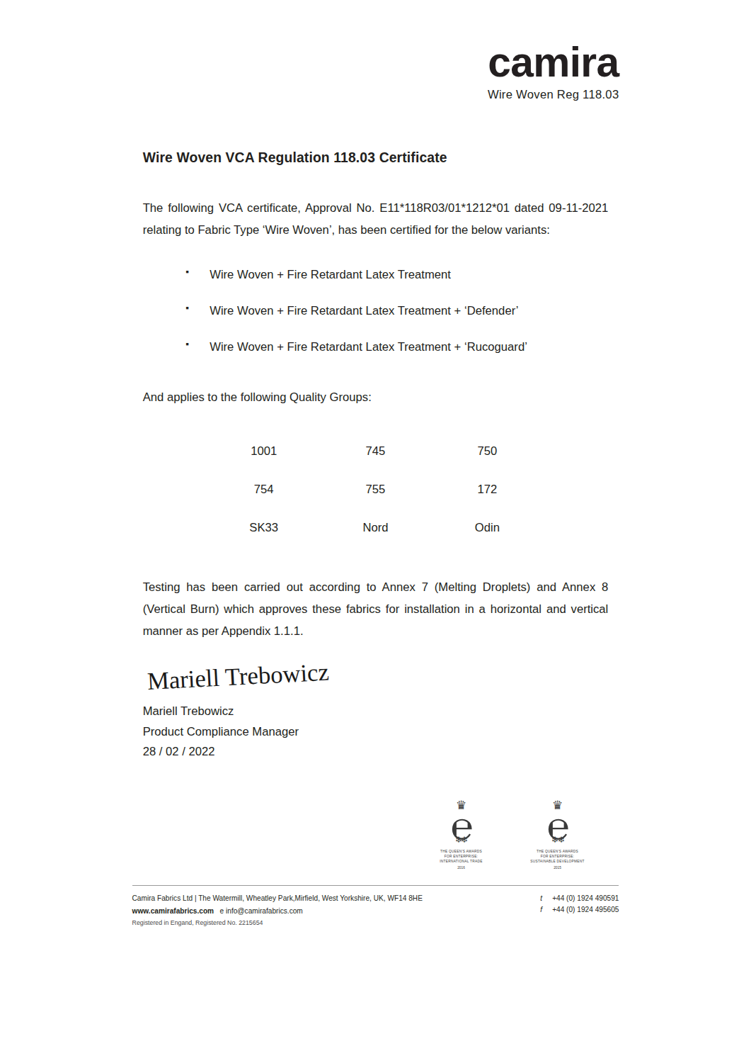camira
Wire Woven Reg 118.03
Wire Woven VCA Regulation 118.03 Certificate
The following VCA certificate, Approval No. E11*118R03/01*1212*01 dated 09-11-2021 relating to Fabric Type ‘Wire Woven’, has been certified for the below variants:
Wire Woven + Fire Retardant Latex Treatment
Wire Woven + Fire Retardant Latex Treatment + ‘Defender’
Wire Woven + Fire Retardant Latex Treatment + ‘Rucoguard’
And applies to the following Quality Groups:
| 1001 | 745 | 750 |
| 754 | 755 | 172 |
| SK33 | Nord | Odin |
Testing has been carried out according to Annex 7 (Melting Droplets) and Annex 8 (Vertical Burn) which approves these fabrics for installation in a horizontal and vertical manner as per Appendix 1.1.1.
Mariell Trebowicz
Mariell Trebowicz
Product Compliance Manager
28 / 02 / 2022
♛
℮
❄❄
The Queen’s Awards
for Enterprise:
International Trade
2016
♛
℮
❄❄
The Queen’s Awards
for Enterprise:
Sustainable Development
2015
Camira Fabrics Ltd | The Watermill, Wheatley Park,Mirfield, West Yorkshire, UK, WF14 8HE
www.camirafabrics.com e info@camirafabrics.com
Registered in Engand, Registered No. 2215654
t +44 (0) 1924 490591
f +44 (0) 1924 495605